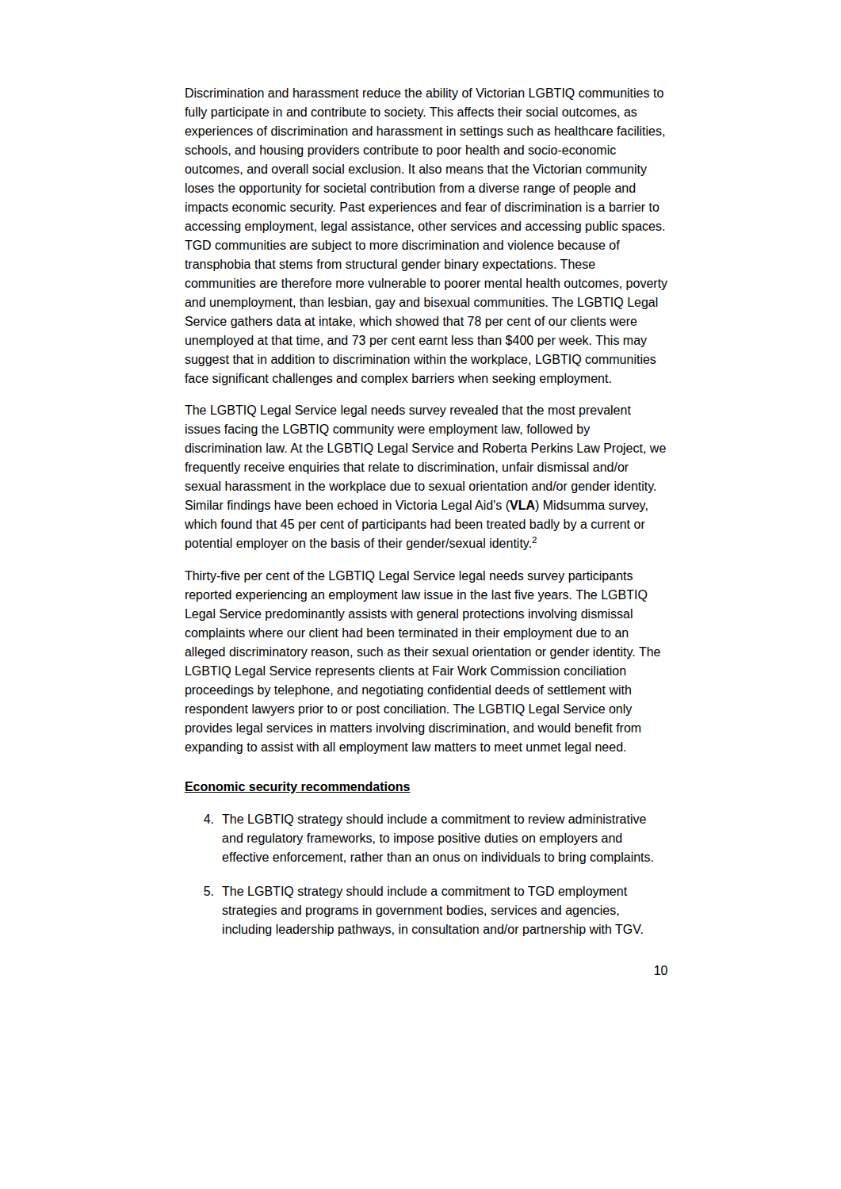Discrimination and harassment reduce the ability of Victorian LGBTIQ communities to fully participate in and contribute to society. This affects their social outcomes, as experiences of discrimination and harassment in settings such as healthcare facilities, schools, and housing providers contribute to poor health and socio-economic outcomes, and overall social exclusion. It also means that the Victorian community loses the opportunity for societal contribution from a diverse range of people and impacts economic security. Past experiences and fear of discrimination is a barrier to accessing employment, legal assistance, other services and accessing public spaces. TGD communities are subject to more discrimination and violence because of transphobia that stems from structural gender binary expectations. These communities are therefore more vulnerable to poorer mental health outcomes, poverty and unemployment, than lesbian, gay and bisexual communities. The LGBTIQ Legal Service gathers data at intake, which showed that 78 per cent of our clients were unemployed at that time, and 73 per cent earnt less than $400 per week. This may suggest that in addition to discrimination within the workplace, LGBTIQ communities face significant challenges and complex barriers when seeking employment.
The LGBTIQ Legal Service legal needs survey revealed that the most prevalent issues facing the LGBTIQ community were employment law, followed by discrimination law. At the LGBTIQ Legal Service and Roberta Perkins Law Project, we frequently receive enquiries that relate to discrimination, unfair dismissal and/or sexual harassment in the workplace due to sexual orientation and/or gender identity. Similar findings have been echoed in Victoria Legal Aid's (VLA) Midsumma survey, which found that 45 per cent of participants had been treated badly by a current or potential employer on the basis of their gender/sexual identity.2
Thirty-five per cent of the LGBTIQ Legal Service legal needs survey participants reported experiencing an employment law issue in the last five years. The LGBTIQ Legal Service predominantly assists with general protections involving dismissal complaints where our client had been terminated in their employment due to an alleged discriminatory reason, such as their sexual orientation or gender identity. The LGBTIQ Legal Service represents clients at Fair Work Commission conciliation proceedings by telephone, and negotiating confidential deeds of settlement with respondent lawyers prior to or post conciliation. The LGBTIQ Legal Service only provides legal services in matters involving discrimination, and would benefit from expanding to assist with all employment law matters to meet unmet legal need.
Economic security recommendations
The LGBTIQ strategy should include a commitment to review administrative and regulatory frameworks, to impose positive duties on employers and effective enforcement, rather than an onus on individuals to bring complaints.
The LGBTIQ strategy should include a commitment to TGD employment strategies and programs in government bodies, services and agencies, including leadership pathways, in consultation and/or partnership with TGV.
10